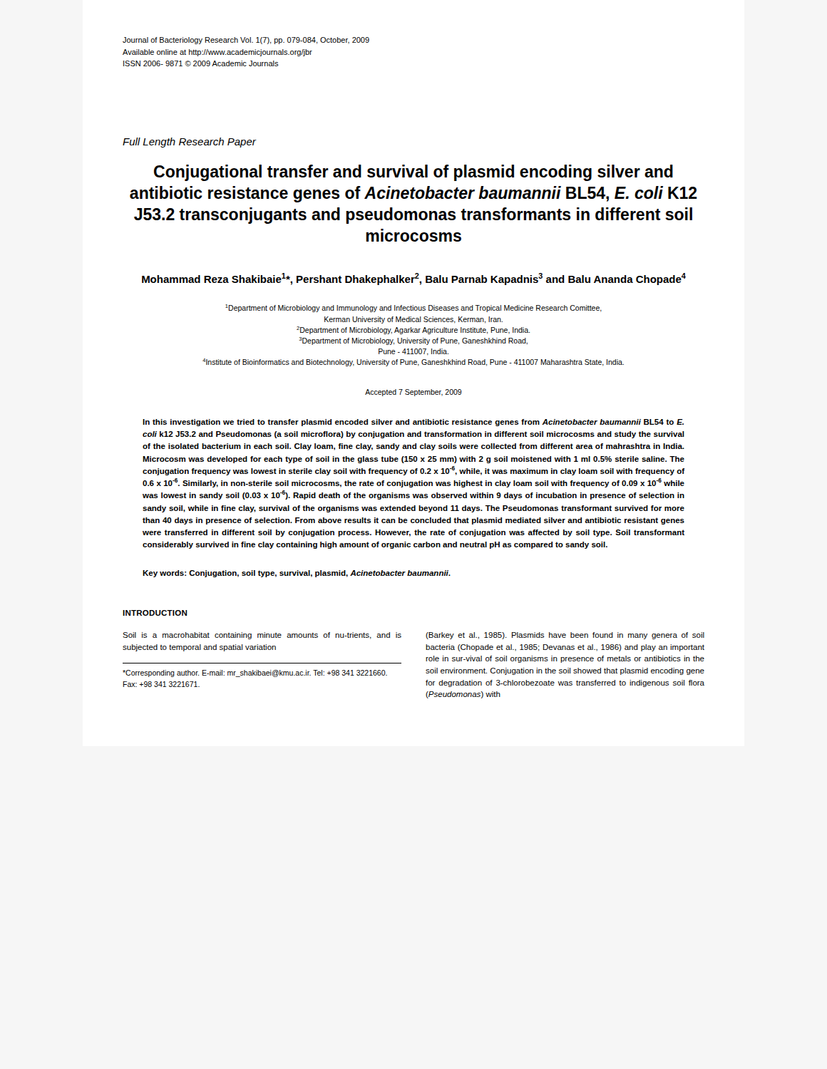Journal of Bacteriology Research Vol. 1(7), pp. 079-084, October, 2009
Available online at http://www.academicjournals.org/jbr
ISSN 2006- 9871 © 2009 Academic Journals
Full Length Research Paper
Conjugational transfer and survival of plasmid encoding silver and antibiotic resistance genes of Acinetobacter baumannii BL54, E. coli K12 J53.2 transconjugants and pseudomonas transformants in different soil microcosms
Mohammad Reza Shakibaie1*, Pershant Dhakephalker2, Balu Parnab Kapadnis3 and Balu Ananda Chopade4
1Department of Microbiology and Immunology and Infectious Diseases and Tropical Medicine Research Comittee,
Kerman University of Medical Sciences, Kerman, Iran.
2Department of Microbiology, Agarkar Agriculture Institute, Pune, India.
3Department of Microbiology, University of Pune, Ganeshkhind Road,
Pune - 411007, India.
4Institute of Bioinformatics and Biotechnology, University of Pune, Ganeshkhind Road, Pune - 411007 Maharashtra State, India.
Accepted 7 September, 2009
In this investigation we tried to transfer plasmid encoded silver and antibiotic resistance genes from Acinetobacter baumannii BL54 to E. coli k12 J53.2 and Pseudomonas (a soil microflora) by conjugation and transformation in different soil microcosms and study the survival of the isolated bacterium in each soil. Clay loam, fine clay, sandy and clay soils were collected from different area of mahrashtra in India. Microcosm was developed for each type of soil in the glass tube (150 x 25 mm) with 2 g soil moistened with 1 ml 0.5% sterile saline. The conjugation frequency was lowest in sterile clay soil with frequency of 0.2 x 10-6, while, it was maximum in clay loam soil with frequency of 0.6 x 10-6. Similarly, in non-sterile soil microcosms, the rate of conjugation was highest in clay loam soil with frequency of 0.09 x 10-6 while was lowest in sandy soil (0.03 x 10-6). Rapid death of the organisms was observed within 9 days of incubation in presence of selection in sandy soil, while in fine clay, survival of the organisms was extended beyond 11 days. The Pseudomonas transformant survived for more than 40 days in presence of selection. From above results it can be concluded that plasmid mediated silver and antibiotic resistant genes were transferred in different soil by conjugation process. However, the rate of conjugation was affected by soil type. Soil transformant considerably survived in fine clay containing high amount of organic carbon and neutral pH as compared to sandy soil.
Key words: Conjugation, soil type, survival, plasmid, Acinetobacter baumannii.
INTRODUCTION
Soil is a macrohabitat containing minute amounts of nu-trients, and is subjected to temporal and spatial variation
*Corresponding author. E-mail: mr_shakibaei@kmu.ac.ir. Tel: +98 341 3221660. Fax: +98 341 3221671.
(Barkey et al., 1985). Plasmids have been found in many genera of soil bacteria (Chopade et al., 1985; Devanas et al., 1986) and play an important role in sur-vival of soil organisms in presence of metals or antibiotics in the soil environment. Conjugation in the soil showed that plasmid encoding gene for degradation of 3-chlorobezoate was transferred to indigenous soil flora (Pseudomonas) with